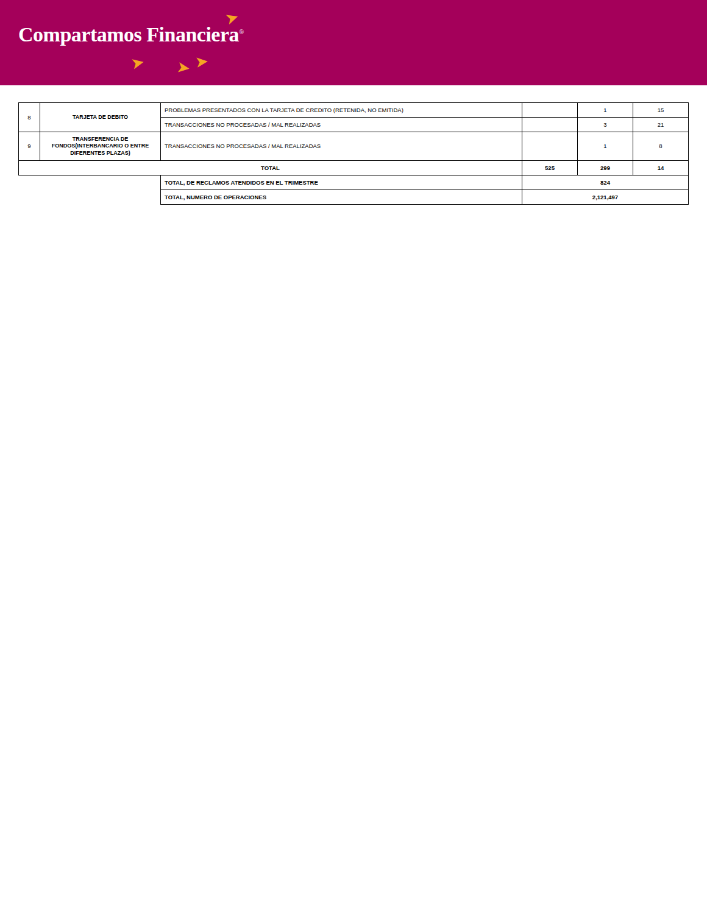Compartamos Financiera®
➤
➤
➤
➤
| 8 | TARJETA DE DEBITO | PROBLEMAS PRESENTADOS CON LA TARJETA DE CREDITO (RETENIDA, NO EMITIDA) | | 1 | 15 |
| TRANSACCIONES NO PROCESADAS / MAL REALIZADAS | | 3 | 21 |
| 9 | TRANSFERENCIA DE FONDOS(INTERBANCARIO O ENTRE DIFERENTES PLAZAS) | TRANSACCIONES NO PROCESADAS / MAL REALIZADAS | | 1 | 8 |
| TOTAL | 525 | 299 | 14 |
| | TOTAL, DE RECLAMOS ATENDIDOS EN EL TRIMESTRE | 824 |
| | TOTAL, NUMERO DE OPERACIONES | 2,121,497 |